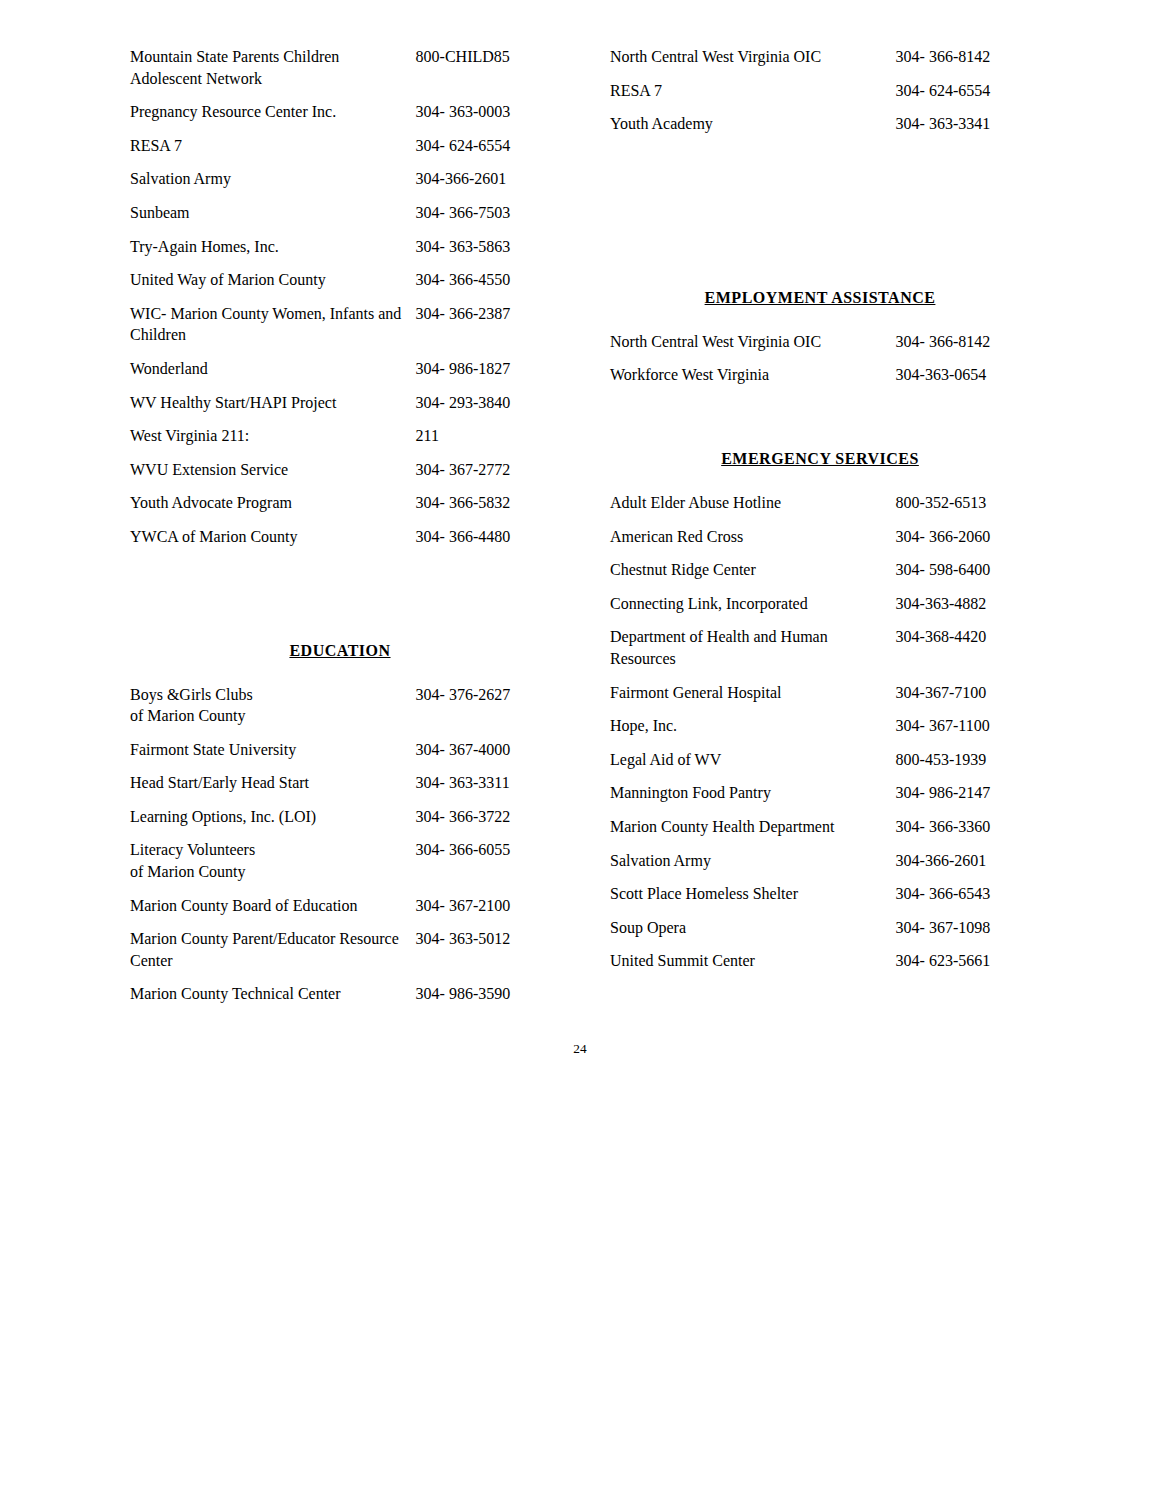| Mountain State Parents Children Adolescent Network | 800-CHILD85 |
| Pregnancy Resource Center Inc. | 304- 363-0003 |
| RESA 7 | 304- 624-6554 |
| Salvation Army | 304-366-2601 |
| Sunbeam | 304- 366-7503 |
| Try-Again Homes, Inc. | 304- 363-5863 |
| United Way of Marion County | 304- 366-4550 |
| WIC- Marion County Women, Infants and Children | 304- 366-2387 |
| Wonderland | 304- 986-1827 |
| WV Healthy Start/HAPI Project | 304- 293-3840 |
| West Virginia 211: | 211 |
| WVU Extension Service | 304- 367-2772 |
| Youth Advocate Program | 304- 366-5832 |
| YWCA of Marion County | 304- 366-4480 |
EDUCATION
| Boys &Girls Clubs of Marion County | 304- 376-2627 |
| Fairmont State University | 304- 367-4000 |
| Head Start/Early Head Start | 304- 363-3311 |
| Learning Options, Inc. (LOI) | 304- 366-3722 |
| Literacy Volunteers of Marion County | 304- 366-6055 |
| Marion County Board of Education | 304- 367-2100 |
| Marion County Parent/Educator Resource Center | 304- 363-5012 |
| Marion County Technical Center | 304- 986-3590 |
| North Central West Virginia OIC | 304- 366-8142 |
| RESA 7 | 304- 624-6554 |
| Youth Academy | 304- 363-3341 |
EMPLOYMENT ASSISTANCE
| North Central West Virginia OIC | 304- 366-8142 |
| Workforce West Virginia | 304-363-0654 |
EMERGENCY SERVICES
| Adult Elder Abuse Hotline | 800-352-6513 |
| American Red Cross | 304- 366-2060 |
| Chestnut Ridge Center | 304- 598-6400 |
| Connecting Link, Incorporated | 304-363-4882 |
| Department of Health and Human Resources | 304-368-4420 |
| Fairmont General Hospital | 304-367-7100 |
| Hope, Inc. | 304- 367-1100 |
| Legal Aid of WV | 800-453-1939 |
| Mannington Food Pantry | 304- 986-2147 |
| Marion County Health Department | 304- 366-3360 |
| Salvation Army | 304-366-2601 |
| Scott Place Homeless Shelter | 304- 366-6543 |
| Soup Opera | 304- 367-1098 |
| United Summit Center | 304- 623-5661 |
24